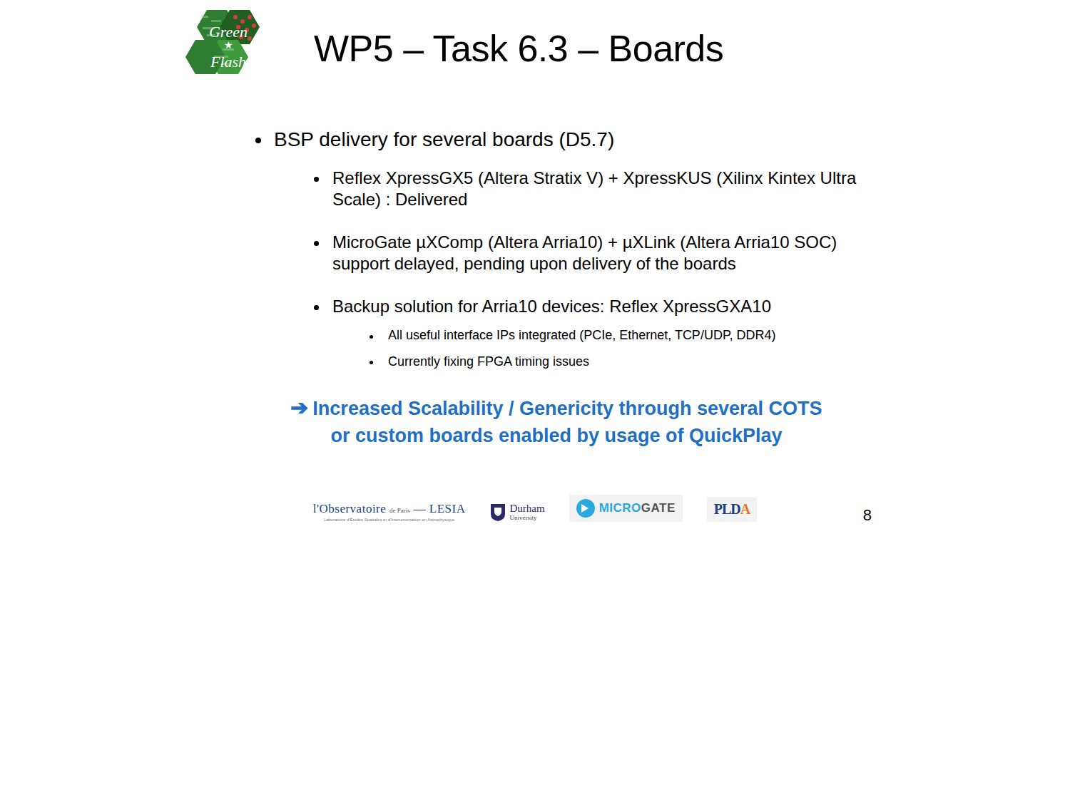Green Flash ★
WP5 – Task 6.3 – Boards
BSP delivery for several boards (D5.7)
Reflex XpressGX5 (Altera Stratix V) + XpressKUS (Xilinx Kintex Ultra Scale) : Delivered
MicroGate µXComp (Altera Arria10) + µXLink (Altera Arria10 SOC) support delayed, pending upon delivery of the boards
Backup solution for Arria10 devices: Reflex XpressGXA10
All useful interface IPs integrated (PCIe, Ethernet, TCP/UDP, DDR4)
Currently fixing FPGA timing issues
➔Increased Scalability / Genericity through several COTS
or custom boards enabled by usage of QuickPlay
l'Observatoire de Paris — LESIA
Laboratoire d'Études Spatiales et d'Instrumentation en Astrophysique
DurhamUniversity
MICRO GATE
PLDA
8